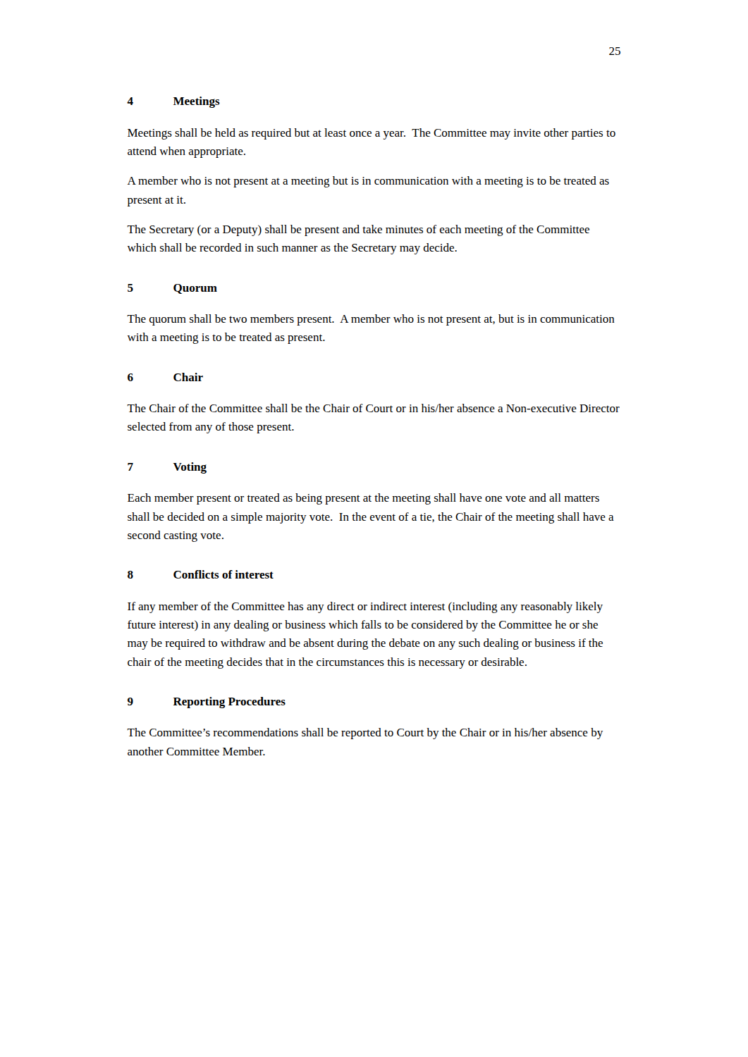25
4 Meetings
Meetings shall be held as required but at least once a year. The Committee may invite other parties to attend when appropriate.
A member who is not present at a meeting but is in communication with a meeting is to be treated as present at it.
The Secretary (or a Deputy) shall be present and take minutes of each meeting of the Committee which shall be recorded in such manner as the Secretary may decide.
5 Quorum
The quorum shall be two members present. A member who is not present at, but is in communication with a meeting is to be treated as present.
6 Chair
The Chair of the Committee shall be the Chair of Court or in his/her absence a Non-executive Director selected from any of those present.
7 Voting
Each member present or treated as being present at the meeting shall have one vote and all matters shall be decided on a simple majority vote. In the event of a tie, the Chair of the meeting shall have a second casting vote.
8 Conflicts of interest
If any member of the Committee has any direct or indirect interest (including any reasonably likely future interest) in any dealing or business which falls to be considered by the Committee he or she may be required to withdraw and be absent during the debate on any such dealing or business if the chair of the meeting decides that in the circumstances this is necessary or desirable.
9 Reporting Procedures
The Committee’s recommendations shall be reported to Court by the Chair or in his/her absence by another Committee Member.